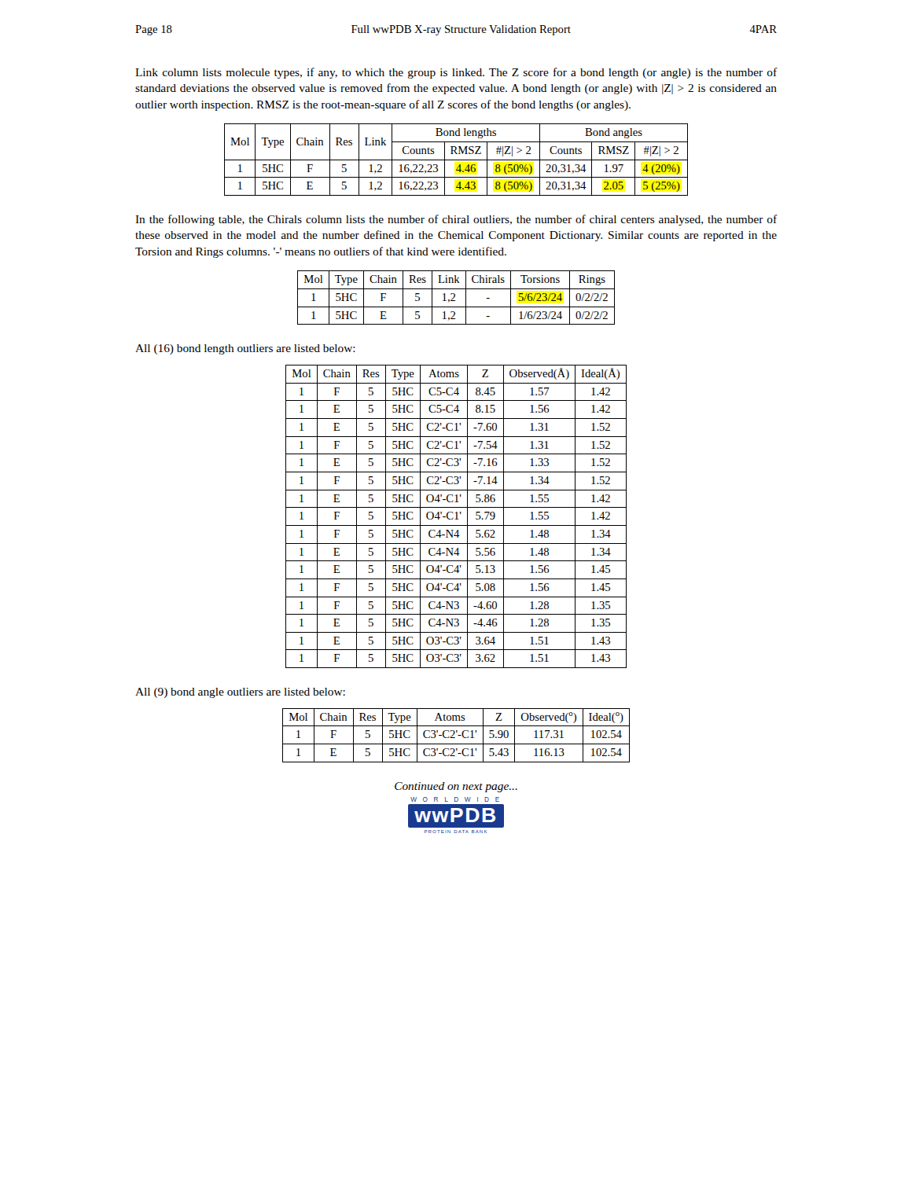Page 18
Full wwPDB X-ray Structure Validation Report
4PAR
Link column lists molecule types, if any, to which the group is linked. The Z score for a bond length (or angle) is the number of standard deviations the observed value is removed from the expected value. A bond length (or angle) with |Z| > 2 is considered an outlier worth inspection. RMSZ is the root-mean-square of all Z scores of the bond lengths (or angles).
| Mol | Type | Chain | Res | Link | Bond lengths | Bond angles |
| --- | --- | --- | --- | --- | --- | --- |
| Counts | RMSZ | #/Z/ > 2 | Counts | RMSZ | #/Z/ > 2 |
| 1 | 5HC | F | 5 | 1,2 | 16,22,23 | 4.46 | 8 (50%) | 20,31,34 | 1.97 | 4 (20%) |
| 1 | 5HC | E | 5 | 1,2 | 16,22,23 | 4.43 | 8 (50%) | 20,31,34 | 2.05 | 5 (25%) |
In the following table, the Chirals column lists the number of chiral outliers, the number of chiral centers analysed, the number of these observed in the model and the number defined in the Chemical Component Dictionary. Similar counts are reported in the Torsion and Rings columns. '-' means no outliers of that kind were identified.
| Mol | Type | Chain | Res | Link | Chirals | Torsions | Rings |
| --- | --- | --- | --- | --- | --- | --- | --- |
| 1 | 5HC | F | 5 | 1,2 | - | 5/6/23/24 | 0/2/2/2 |
| 1 | 5HC | E | 5 | 1,2 | - | 1/6/23/24 | 0/2/2/2 |
All (16) bond length outliers are listed below:
| Mol | Chain | Res | Type | Atoms | Z | Observed(Å) | Ideal(Å) |
| --- | --- | --- | --- | --- | --- | --- | --- |
| 1 | F | 5 | 5HC | C5-C4 | 8.45 | 1.57 | 1.42 |
| 1 | E | 5 | 5HC | C5-C4 | 8.15 | 1.56 | 1.42 |
| 1 | E | 5 | 5HC | C2'-C1' | -7.60 | 1.31 | 1.52 |
| 1 | F | 5 | 5HC | C2'-C1' | -7.54 | 1.31 | 1.52 |
| 1 | E | 5 | 5HC | C2'-C3' | -7.16 | 1.33 | 1.52 |
| 1 | F | 5 | 5HC | C2'-C3' | -7.14 | 1.34 | 1.52 |
| 1 | E | 5 | 5HC | O4'-C1' | 5.86 | 1.55 | 1.42 |
| 1 | F | 5 | 5HC | O4'-C1' | 5.79 | 1.55 | 1.42 |
| 1 | F | 5 | 5HC | C4-N4 | 5.62 | 1.48 | 1.34 |
| 1 | E | 5 | 5HC | C4-N4 | 5.56 | 1.48 | 1.34 |
| 1 | E | 5 | 5HC | O4'-C4' | 5.13 | 1.56 | 1.45 |
| 1 | F | 5 | 5HC | O4'-C4' | 5.08 | 1.56 | 1.45 |
| 1 | F | 5 | 5HC | C4-N3 | -4.60 | 1.28 | 1.35 |
| 1 | E | 5 | 5HC | C4-N3 | -4.46 | 1.28 | 1.35 |
| 1 | E | 5 | 5HC | O3'-C3' | 3.64 | 1.51 | 1.43 |
| 1 | F | 5 | 5HC | O3'-C3' | 3.62 | 1.51 | 1.43 |
All (9) bond angle outliers are listed below:
| Mol | Chain | Res | Type | Atoms | Z | Observed( o ) | Ideal( o ) |
| --- | --- | --- | --- | --- | --- | --- | --- |
| 1 | F | 5 | 5HC | C3'-C2'-C1' | 5.90 | 117.31 | 102.54 |
| 1 | E | 5 | 5HC | C3'-C2'-C1' | 5.43 | 116.13 | 102.54 |
Continued on next page...
W O R L D W I D E wwPDB PROTEIN DATA BANK